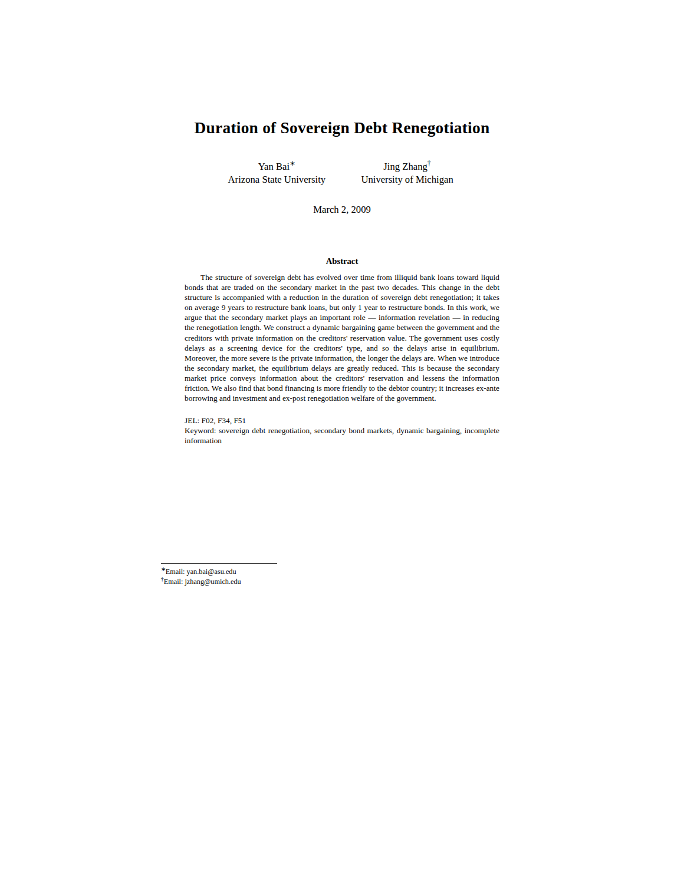Duration of Sovereign Debt Renegotiation
Yan Bai∗
Jing Zhang†
Arizona State University
University of Michigan
March 2, 2009
Abstract
The structure of sovereign debt has evolved over time from illiquid bank loans toward liquid bonds that are traded on the secondary market in the past two decades. This change in the debt structure is accompanied with a reduction in the duration of sovereign debt renegotiation; it takes on average 9 years to restructure bank loans, but only 1 year to restructure bonds. In this work, we argue that the secondary market plays an important role — information revelation — in reducing the renegotiation length. We construct a dynamic bargaining game between the government and the creditors with private information on the creditors' reservation value. The government uses costly delays as a screening device for the creditors' type, and so the delays arise in equilibrium. Moreover, the more severe is the private information, the longer the delays are. When we introduce the secondary market, the equilibrium delays are greatly reduced. This is because the secondary market price conveys information about the creditors' reservation and lessens the information friction. We also find that bond financing is more friendly to the debtor country; it increases ex-ante borrowing and investment and ex-post renegotiation welfare of the government.
JEL: F02, F34, F51
Keyword: sovereign debt renegotiation, secondary bond markets, dynamic bargaining, incomplete information
∗Email: yan.bai@asu.edu
†Email: jzhang@umich.edu